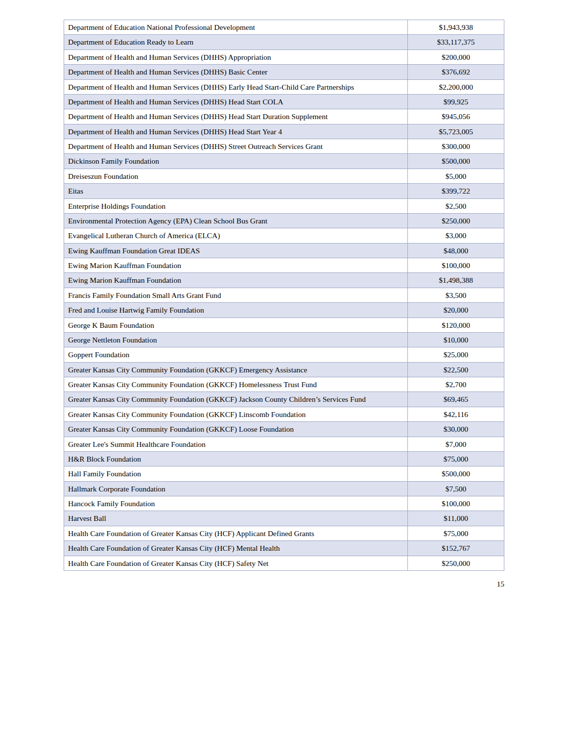| Department of Education National Professional Development | $1,943,938 |
| Department of Education Ready to Learn | $33,117,375 |
| Department of Health and Human Services (DHHS) Appropriation | $200,000 |
| Department of Health and Human Services (DHHS) Basic Center | $376,692 |
| Department of Health and Human Services (DHHS) Early Head Start-Child Care Partnerships | $2,200,000 |
| Department of Health and Human Services (DHHS) Head Start COLA | $99,925 |
| Department of Health and Human Services (DHHS) Head Start Duration Supplement | $945,056 |
| Department of Health and Human Services (DHHS) Head Start Year 4 | $5,723,005 |
| Department of Health and Human Services (DHHS) Street Outreach Services Grant | $300,000 |
| Dickinson Family Foundation | $500,000 |
| Dreiseszun Foundation | $5,000 |
| Eitas | $399,722 |
| Enterprise Holdings Foundation | $2,500 |
| Environmental Protection Agency (EPA) Clean School Bus Grant | $250,000 |
| Evangelical Lutheran Church of America (ELCA) | $3,000 |
| Ewing Kauffman Foundation Great IDEAS | $48,000 |
| Ewing Marion Kauffman Foundation | $100,000 |
| Ewing Marion Kauffman Foundation | $1,498,388 |
| Francis Family Foundation Small Arts Grant Fund | $3,500 |
| Fred and Louise Hartwig Family Foundation | $20,000 |
| George K Baum Foundation | $120,000 |
| George Nettleton Foundation | $10,000 |
| Goppert Foundation | $25,000 |
| Greater Kansas City Community Foundation (GKKCF) Emergency Assistance | $22,500 |
| Greater Kansas City Community Foundation (GKKCF) Homelessness Trust Fund | $2,700 |
| Greater Kansas City Community Foundation (GKKCF) Jackson County Children’s Services Fund | $69,465 |
| Greater Kansas City Community Foundation (GKKCF) Linscomb Foundation | $42,116 |
| Greater Kansas City Community Foundation (GKKCF) Loose Foundation | $30,000 |
| Greater Lee's Summit Healthcare Foundation | $7,000 |
| H&R Block Foundation | $75,000 |
| Hall Family Foundation | $500,000 |
| Hallmark Corporate Foundation | $7,500 |
| Hancock Family Foundation | $100,000 |
| Harvest Ball | $11,000 |
| Health Care Foundation of Greater Kansas City (HCF) Applicant Defined Grants | $75,000 |
| Health Care Foundation of Greater Kansas City (HCF) Mental Health | $152,767 |
| Health Care Foundation of Greater Kansas City (HCF) Safety Net | $250,000 |
15